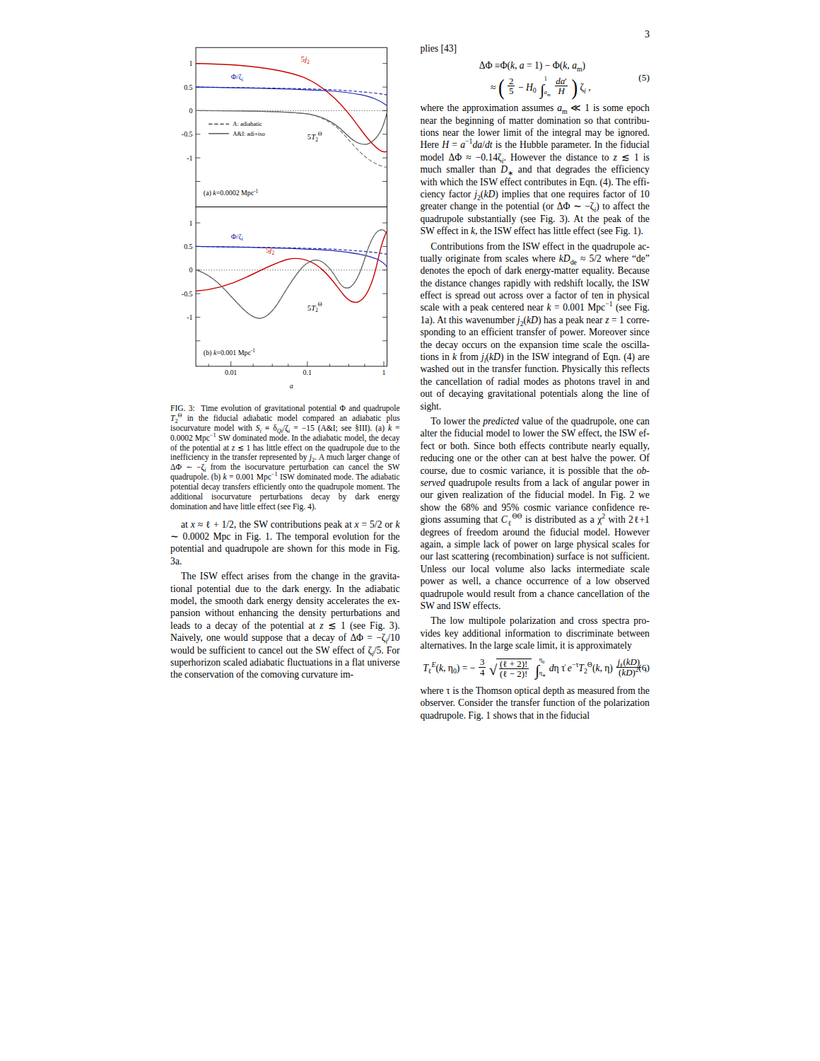3
1 0.5 0 -0.5 -1 5j2 Φ/ζi 5T2Θ A: adiabatic A&I: adi+iso (a) k=0.0002 Mpc-1 1 0.5 0 -0.5 -1 0.01 0.1 1 a Φ/ζi 5j2 5T2Θ (b) k=0.001 Mpc-1
FIG. 3: Time evolution of gravitational potential Φ and quadrupole T2Θ in the fiducial adiabatic model compared an adiabatic plus isocurvature model with Si ≡ δQi/ζi = −15 (A&I; see §III). (a) k = 0.0002 Mpc−1 SW dominated mode. In the adiabatic model, the decay of the potential at z ≲ 1 has little effect on the quadrupole due to the inefficiency in the transfer represented by j2. A much larger change of ΔΦ ∼ −ζi from the isocurvature perturbation can cancel the SW quadrupole. (b) k = 0.001 Mpc−1 ISW dominated mode. The adiabatic potential decay transfers efficiently onto the quadrupole moment. The additional isocurvature perturbations decay by dark energy domination and have little effect (see Fig. 4).
at x ≈ ℓ + 1/2, the SW contributions peak at x = 5/2 or k ∼ 0.0002 Mpc in Fig. 1. The temporal evolution for the potential and quadrupole are shown for this mode in Fig. 3a.
The ISW effect arises from the change in the gravitational potential due to the dark energy. In the adiabatic model, the smooth dark energy density accelerates the expansion without enhancing the density perturbations and leads to a decay of the potential at z ≲ 1 (see Fig. 3). Naively, one would suppose that a decay of ΔΦ = −ζi/10 would be sufficient to cancel out the SW effect of ζi/5. For superhorizon scaled adiabatic fluctuations in a flat universe the conservation of the comoving curvature im-
plies [43]
ΔΦ ≡Φ(k, a = 1) − Φ(k, am)
≈ ( 25 − H0 ∫1 am da′H ) ζi ,
(5)
where the approximation assumes am ≪ 1 is some epoch near the beginning of matter domination so that contributions near the lower limit of the integral may be ignored. Here H = a−1da/dt is the Hubble parameter. In the fiducial model ΔΦ ≈ −0.14ζi. However the distance to z ≲ 1 is much smaller than D∗ and that degrades the efficiency with which the ISW effect contributes in Eqn. (4). The efficiency factor j2(kD) implies that one requires factor of 10 greater change in the potential (or ΔΦ ∼ −ζi) to affect the quadrupole substantially (see Fig. 3). At the peak of the SW effect in k, the ISW effect has little effect (see Fig. 1).
Contributions from the ISW effect in the quadrupole actually originate from scales where kDde ≈ 5/2 where “de” denotes the epoch of dark energy-matter equality. Because the distance changes rapidly with redshift locally, the ISW effect is spread out across over a factor of ten in physical scale with a peak centered near k = 0.001 Mpc−1 (see Fig. 1a). At this wavenumber j2(kD) has a peak near z = 1 corresponding to an efficient transfer of power. Moreover since the decay occurs on the expansion time scale the oscillations in k from jl(kD) in the ISW integrand of Eqn. (4) are washed out in the transfer function. Physically this reflects the cancellation of radial modes as photons travel in and out of decaying gravitational potentials along the line of sight.
To lower the predicted value of the quadrupole, one can alter the fiducial model to lower the SW effect, the ISW effect or both. Since both effects contribute nearly equally, reducing one or the other can at best halve the power. Of course, due to cosmic variance, it is possible that the observed quadrupole results from a lack of angular power in our given realization of the fiducial model. In Fig. 2 we show the 68% and 95% cosmic variance confidence regions assuming that CℓΘΘ is distributed as a χ2 with 2ℓ+1 degrees of freedom around the fiducial model. However again, a simple lack of power on large physical scales for our last scattering (recombination) surface is not sufficient. Unless our local volume also lacks intermediate scale power as well, a chance occurrence of a low observed quadrupole would result from a chance cancellation of the SW and ISW effects.
The low multipole polarization and cross spectra provides key additional information to discriminate between alternatives. In the large scale limit, it is approximately
TℓE(k, η0) = − 34 √(ℓ + 2)!(ℓ − 2)! ∫η0 η∗ dη τ̇ e−τT2Θ(k, η) jℓ(kD)(kD)2 ,
(6)
where τ is the Thomson optical depth as measured from the observer. Consider the transfer function of the polarization quadrupole. Fig. 1 shows that in the fiducial